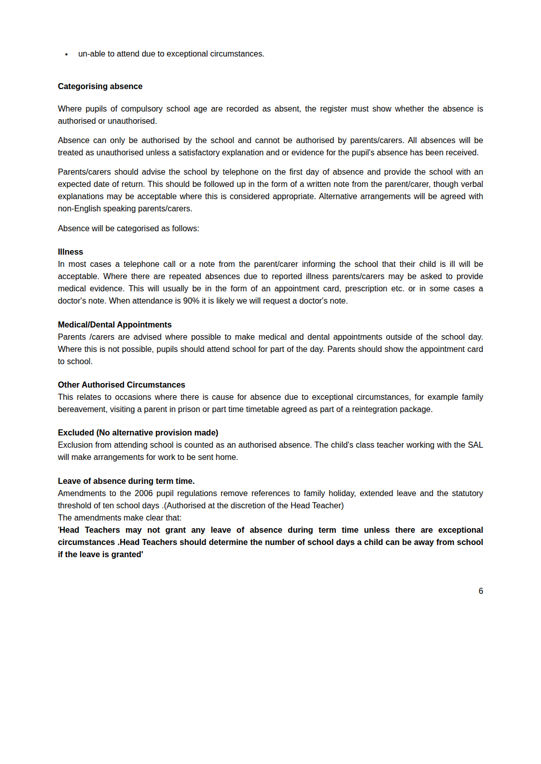un-able to attend due to exceptional circumstances.
Categorising absence
Where pupils of compulsory school age are recorded as absent, the register must show whether the absence is authorised or unauthorised.
Absence can only be authorised by the school and cannot be authorised by parents/carers. All absences will be treated as unauthorised unless a satisfactory explanation and or evidence for the pupil's absence has been received.
Parents/carers should advise the school by telephone on the first day of absence and provide the school with an expected date of return. This should be followed up in the form of a written note from the parent/carer, though verbal explanations may be acceptable where this is considered appropriate. Alternative arrangements will be agreed with non-English speaking parents/carers.
Absence will be categorised as follows:
Illness
In most cases a telephone call or a note from the parent/carer informing the school that their child is ill will be acceptable. Where there are repeated absences due to reported illness parents/carers may be asked to provide medical evidence. This will usually be in the form of an appointment card, prescription etc. or in some cases a doctor's note. When attendance is 90% it is likely we will request a doctor's note.
Medical/Dental Appointments
Parents /carers are advised where possible to make medical and dental appointments outside of the school day. Where this is not possible, pupils should attend school for part of the day. Parents should show the appointment card to school.
Other Authorised Circumstances
This relates to occasions where there is cause for absence due to exceptional circumstances, for example family bereavement, visiting a parent in prison or part time timetable agreed as part of a reintegration package.
Excluded (No alternative provision made)
Exclusion from attending school is counted as an authorised absence. The child's class teacher working with the SAL will make arrangements for work to be sent home.
Leave of absence during term time.
Amendments to the 2006 pupil regulations remove references to family holiday, extended leave and the statutory threshold of ten school days .(Authorised at the discretion of the Head Teacher)
The amendments make clear that:
'Head Teachers may not grant any leave of absence during term time unless there are exceptional circumstances .Head Teachers should determine the number of school days a child can be away from school if the leave is granted'
6